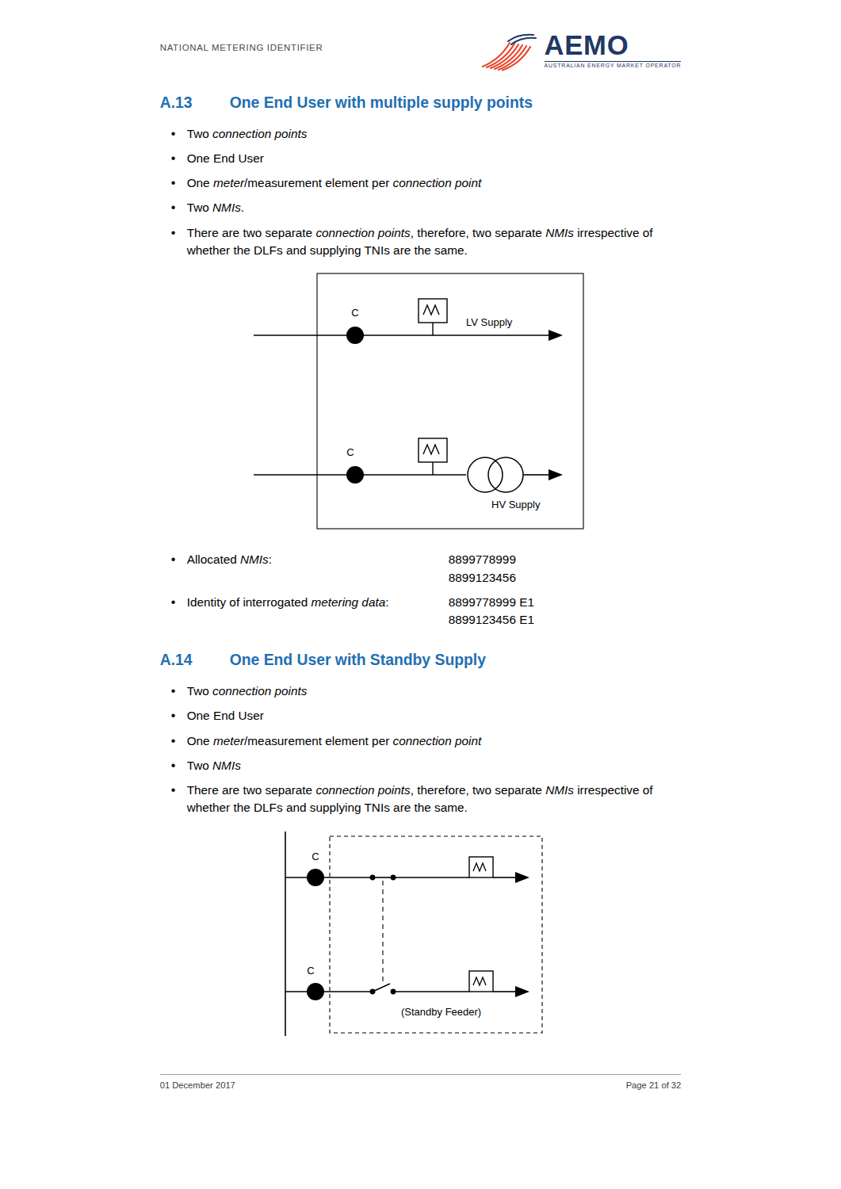National Metering Identifier
AEMO
Australian Energy Market Operator
A.13 One End User with multiple supply points
Two connection points
One End User
One meter/measurement element per connection point
Two NMIs.
There are two separate connection points, therefore, two separate NMIs irrespective of whether the DLFs and supplying TNIs are the same.
C LV Supply C HV Supply
Allocated NMIs: 8899778999 8899123456
Identity of interrogated metering data: 8899778999 E1 8899123456 E1
A.14 One End User with Standby Supply
Two connection points
One End User
One meter/measurement element per connection point
Two NMIs
There are two separate connection points, therefore, two separate NMIs irrespective of whether the DLFs and supplying TNIs are the same.
C C (Standby Feeder)
01 December 2017 Page 21 of 32